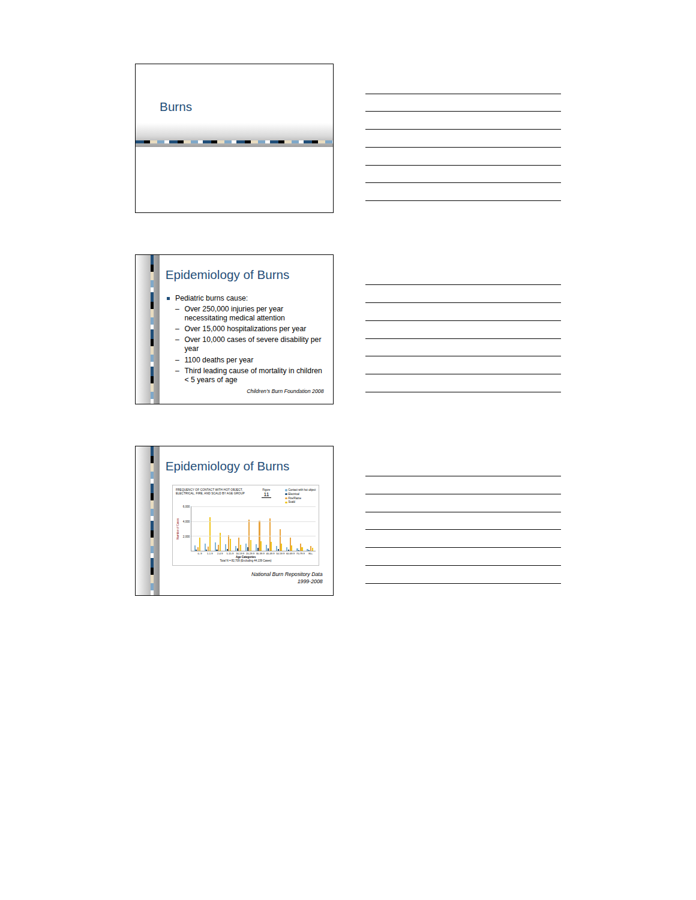Burns
Epidemiology of Burns
Pediatric burns cause:
Over 250,000 injuries per year necessitating medical attention
Over 15,000 hospitalizations per year
Over 10,000 cases of severe disability per year
1100 deaths per year
Third leading cause of mortality in children < 5 years of age
Children’s Burn Foundation 2008
Epidemiology of Burns
FREQUENCY OF CONTACT WITH HOT OBJECT,
ELECTRICAL, FIRE, AND SCALD BY AGE GROUP
Figure 11
Contact with hot object
Electrical
Fire/Flame
Scald
Number of Cases
6,000 4,000 2,000
0-.9 1-1.9 2-4.9 5-15.9 16-19.9 20-29.9 30-39.9 40-49.9 50-59.9 60-69.9 70-79.9 80+
Age Categories
Total N = 82,709 (Excluding 44,139 Cases)
National Burn Repository Data
1999-2008